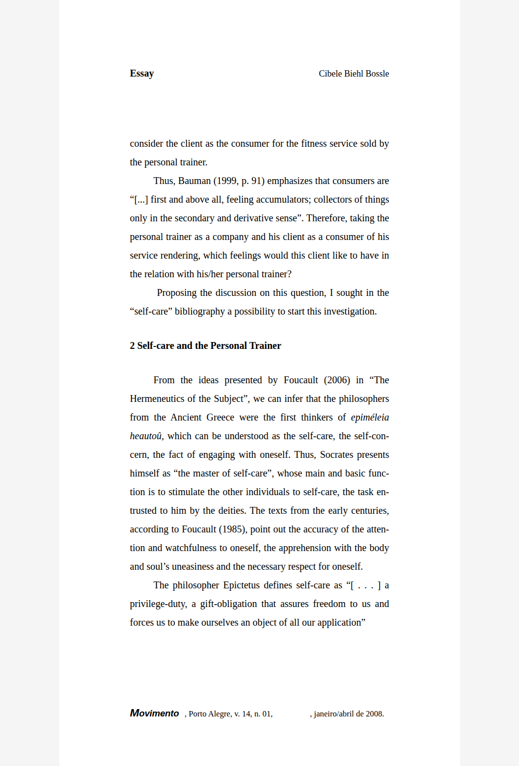Essay Cibele Biehl Bossle
consider the client as the consumer for the fitness service sold by the personal trainer.
Thus, Bauman (1999, p. 91) emphasizes that consumers are “[...] first and above all, feeling accumulators; collectors of things only in the secondary and derivative sense”. Therefore, taking the personal trainer as a company and his client as a consumer of his service rendering, which feelings would this client like to have in the relation with his/her personal trainer?
Proposing the discussion on this question, I sought in the “self-care” bibliography a possibility to start this investigation.
2 Self-care and the Personal Trainer
From the ideas presented by Foucault (2006) in “The Hermeneutics of the Subject”, we can infer that the philosophers from the Ancient Greece were the first thinkers of epiméleia heautoû, which can be understood as the self-care, the self-concern, the fact of engaging with oneself. Thus, Socrates presents himself as “the master of self-care”, whose main and basic function is to stimulate the other individuals to self-care, the task entrusted to him by the deities. The texts from the early centuries, according to Foucault (1985), point out the accuracy of the attention and watchfulness to oneself, the apprehension with the body and soul’s uneasiness and the necessary respect for oneself.
The philosopher Epictetus defines self-care as “[ . . . ] a privilege-duty, a gift-obligation that assures freedom to us and forces us to make ourselves an object of all our application”
Movimento, Porto Alegre, v. 14, n. 01, , janeiro/abril de 2008.